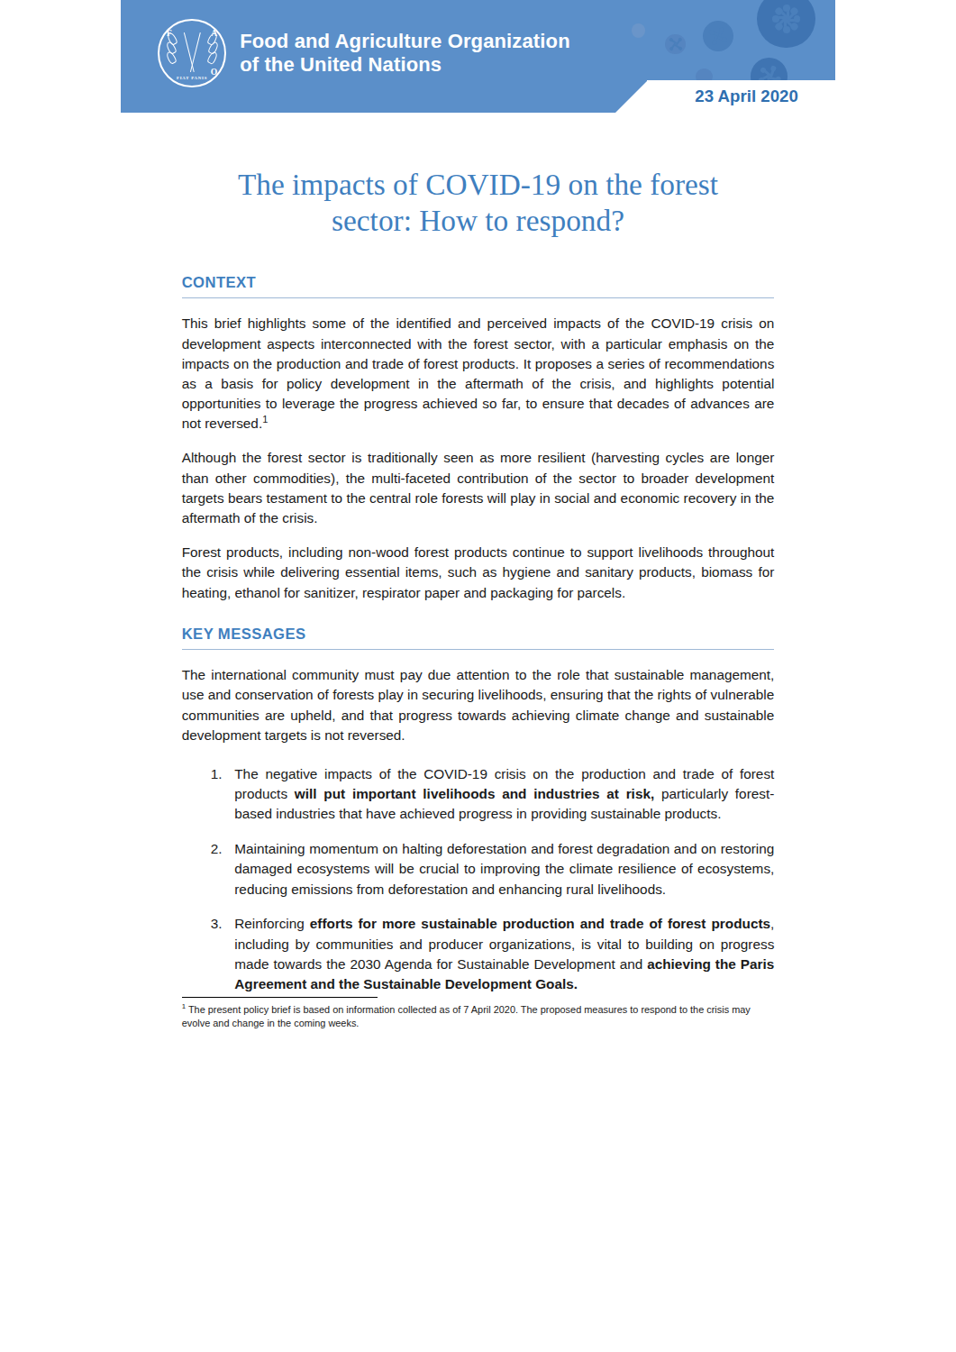F A O FIAT PANIS
Food and Agriculture Organization
of the United Nations
23 April 2020
The impacts of COVID-19 on the forest
sector: How to respond?
Context
This brief highlights some of the identified and perceived impacts of the COVID-19 crisis on development aspects interconnected with the forest sector, with a particular emphasis on the impacts on the production and trade of forest products. It proposes a series of recommendations as a basis for policy development in the aftermath of the crisis, and highlights potential opportunities to leverage the progress achieved so far, to ensure that decades of advances are not reversed.1
Although the forest sector is traditionally seen as more resilient (harvesting cycles are longer than other commodities), the multi-faceted contribution of the sector to broader development targets bears testament to the central role forests will play in social and economic recovery in the aftermath of the crisis.
Forest products, including non-wood forest products continue to support livelihoods throughout the crisis while delivering essential items, such as hygiene and sanitary products, biomass for heating, ethanol for sanitizer, respirator paper and packaging for parcels.
Key messages
The international community must pay due attention to the role that sustainable management, use and conservation of forests play in securing livelihoods, ensuring that the rights of vulnerable communities are upheld, and that progress towards achieving climate change and sustainable development targets is not reversed.
The negative impacts of the COVID-19 crisis on the production and trade of forest products will put important livelihoods and industries at risk, particularly forest-based industries that have achieved progress in providing sustainable products.
Maintaining momentum on halting deforestation and forest degradation and on restoring damaged ecosystems will be crucial to improving the climate resilience of ecosystems, reducing emissions from deforestation and enhancing rural livelihoods.
Reinforcing efforts for more sustainable production and trade of forest products, including by communities and producer organizations, is vital to building on progress made towards the 2030 Agenda for Sustainable Development and achieving the Paris Agreement and the Sustainable Development Goals.
1 The present policy brief is based on information collected as of 7 April 2020. The proposed measures to respond to the crisis may evolve and change in the coming weeks.